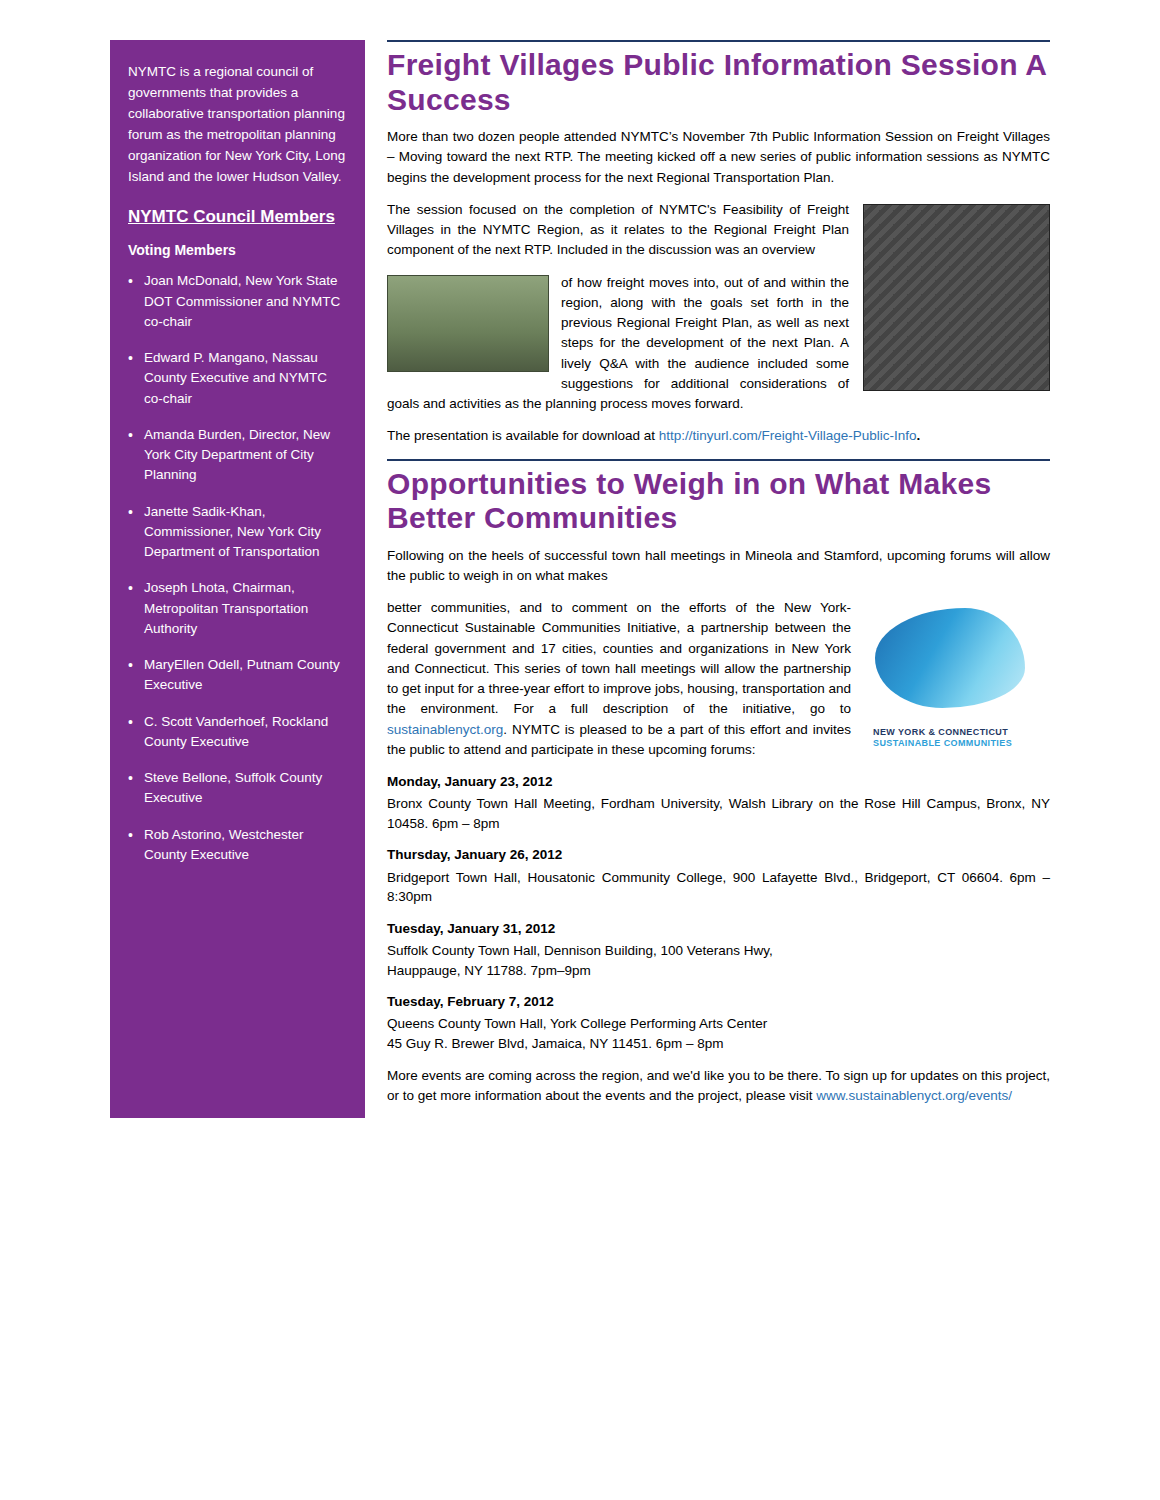NYMTC is a regional council of governments that provides a collaborative transportation planning forum as the metropolitan planning organization for New York City, Long Island and the lower Hudson Valley.
NYMTC Council Members
Voting Members
Joan McDonald, New York State DOT Commissioner and NYMTC co-chair
Edward P. Mangano, Nassau County Executive and NYMTC co-chair
Amanda Burden, Director, New York City Department of City Planning
Janette Sadik-Khan, Commissioner, New York City Department of Transportation
Joseph Lhota, Chairman, Metropolitan Transportation Authority
MaryEllen Odell, Putnam County Executive
C. Scott Vanderhoef, Rockland County Executive
Steve Bellone, Suffolk County Executive
Rob Astorino, Westchester County Executive
Freight Villages Public Information Session A Success
More than two dozen people attended NYMTC’s November 7th Public Information Session on Freight Villages – Moving toward the next RTP. The meeting kicked off a new series of public information sessions as NYMTC begins the development process for the next Regional Transportation Plan.
The session focused on the completion of NYMTC's Feasibility of Freight Villages in the NYMTC Region, as it relates to the Regional Freight Plan component of the next RTP. Included in the discussion was an overview
of how freight moves into, out of and within the region, along with the goals set forth in the previous Regional Freight Plan, as well as next steps for the development of the next Plan. A lively Q&A with the audience included some suggestions for additional considerations of goals and activities as the planning process moves forward.
The presentation is available for download at http://tinyurl.com/Freight-Village-Public-Info.
Opportunities to Weigh in on What Makes Better Communities
Following on the heels of successful town hall meetings in Mineola and Stamford, upcoming forums will allow the public to weigh in on what makes
NEW YORK & CONNECTICUT SUSTAINABLE COMMUNITIES
better communities, and to comment on the efforts of the New York-Connecticut Sustainable Communities Initiative, a partnership between the federal government and 17 cities, counties and organizations in New York and Connecticut. This series of town hall meetings will allow the partnership to get input for a three-year effort to improve jobs, housing, transportation and the environment. For a full description of the initiative, go to sustainablenyct.org. NYMTC is pleased to be a part of this effort and invites the public to attend and participate in these upcoming forums:
Monday, January 23, 2012
Bronx County Town Hall Meeting, Fordham University, Walsh Library on the Rose Hill Campus, Bronx, NY 10458. 6pm – 8pm
Thursday, January 26, 2012
Bridgeport Town Hall, Housatonic Community College, 900 Lafayette Blvd., Bridgeport, CT 06604. 6pm – 8:30pm
Tuesday, January 31, 2012
Suffolk County Town Hall, Dennison Building, 100 Veterans Hwy,
Hauppauge, NY 11788. 7pm–9pm
Tuesday, February 7, 2012
Queens County Town Hall, York College Performing Arts Center
45 Guy R. Brewer Blvd, Jamaica, NY 11451. 6pm – 8pm
More events are coming across the region, and we'd like you to be there. To sign up for updates on this project, or to get more information about the events and the project, please visit www.sustainablenyct.org/events/